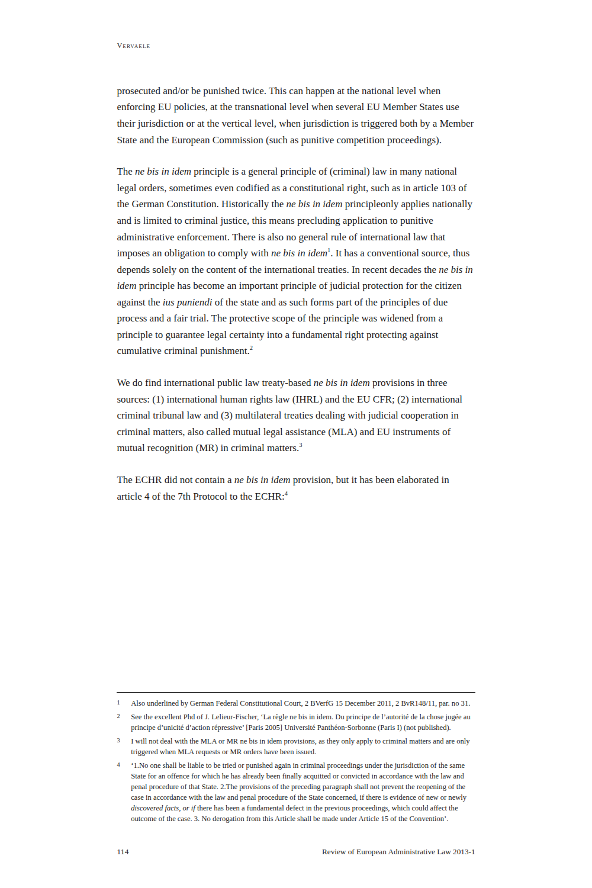Vervaele
prosecuted and/or be punished twice. This can happen at the national level when enforcing EU policies, at the transnational level when several EU Member States use their jurisdiction or at the vertical level, when jurisdiction is triggered both by a Member State and the European Commission (such as punitive competition proceedings).
The ne bis in idem principle is a general principle of (criminal) law in many national legal orders, sometimes even codified as a constitutional right, such as in article 103 of the German Constitution. Historically the ne bis in idem principleonly applies nationally and is limited to criminal justice, this means precluding application to punitive administrative enforcement. There is also no general rule of international law that imposes an obligation to comply with ne bis in idem1. It has a conventional source, thus depends solely on the content of the international treaties. In recent decades the ne bis in idem principle has become an important principle of judicial protection for the citizen against the ius puniendi of the state and as such forms part of the principles of due process and a fair trial. The protective scope of the principle was widened from a principle to guarantee legal certainty into a fundamental right protecting against cumulative criminal punishment.2
We do find international public law treaty-based ne bis in idem provisions in three sources: (1) international human rights law (IHRL) and the EU CFR; (2) international criminal tribunal law and (3) multilateral treaties dealing with judicial cooperation in criminal matters, also called mutual legal assistance (MLA) and EU instruments of mutual recognition (MR) in criminal matters.3
The ECHR did not contain a ne bis in idem provision, but it has been elaborated in article 4 of the 7th Protocol to the ECHR:4
Also underlined by German Federal Constitutional Court, 2 BVerfG 15 December 2011, 2 BvR148/11, par. no 31.
See the excellent Phd of J. Lelieur-Fischer, ‘La règle ne bis in idem. Du principe de l’autorité de la chose jugée au principe d’unicité d’action répressive’ [Paris 2005] Université Panthéon-Sorbonne (Paris I) (not published).
I will not deal with the MLA or MR ne bis in idem provisions, as they only apply to criminal matters and are only triggered when MLA requests or MR orders have been issued.
‘1.No one shall be liable to be tried or punished again in criminal proceedings under the jurisdiction of the same State for an offence for which he has already been finally acquitted or convicted in accordance with the law and penal procedure of that State. 2.The provisions of the preceding paragraph shall not prevent the reopening of the case in accordance with the law and penal procedure of the State concerned, if there is evidence of new or newly discovered facts, or if there has been a fundamental defect in the previous proceedings, which could affect the outcome of the case. 3. No derogation from this Article shall be made under Article 15 of the Convention’.
114 Review of European Administrative Law 2013-1